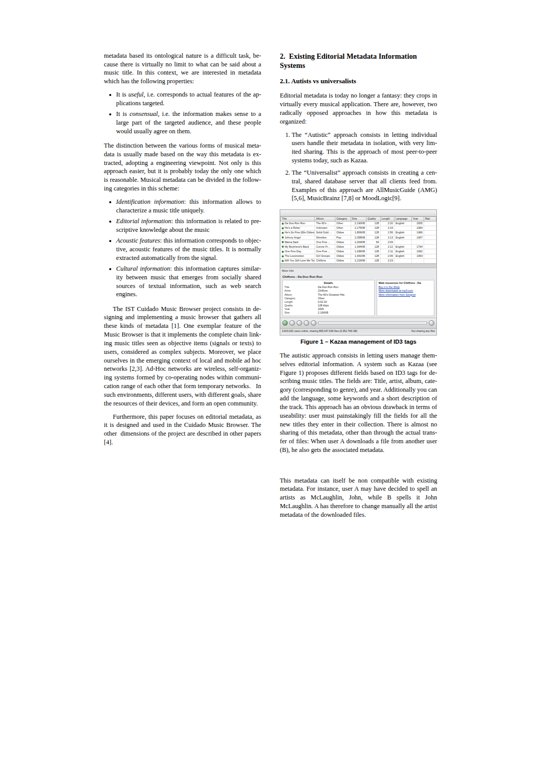metadata based its ontological nature is a difficult task, because there is virtually no limit to what can be said about a music title. In this context, we are interested in metadata which has the following properties:
It is useful, i.e. corresponds to actual features of the applications targeted.
It is consensual, i.e. the information makes sense to a large part of the targeted audience, and these people would usually agree on them.
The distinction between the various forms of musical metadata is usually made based on the way this metadata is extracted, adopting a engineering viewpoint. Not only is this approach easier, but it is probably today the only one which is reasonable. Musical metadata can be divided in the following categories in this scheme:
Identification information: this information allows to characterize a music title uniquely.
Editorial information: this information is related to prescriptive knowledge about the music
Acoustic features: this information corresponds to objective, acoustic features of the music titles. It is normally extracted automatically from the signal.
Cultural information: this information captures similarity between music that emerges from socially shared sources of textual information, such as web search engines.
The IST Cuidado Music Browser project consists in designing and implementing a music browser that gathers all these kinds of metadata [1]. One exemplar feature of the Music Browser is that it implements the complete chain linking music titles seen as objective items (signals or texts) to users, considered as complex subjects. Moreover, we place ourselves in the emerging context of local and mobile ad hoc networks [2,3]. Ad-Hoc networks are wireless, self-organizing systems formed by co-operating nodes within communication range of each other that form temporary networks. In such environments, different users, with different goals, share the resources of their devices, and form an open community.
Furthermore, this paper focuses on editorial metadata, as it is designed and used in the Cuidado Music Browser. The other dimensions of the project are described in other papers [4].
2. Existing Editorial Metadata Information Systems
2.1. Autists vs universalists
Editorial metadata is today no longer a fantasy: they crops in virtually every musical application. There are, however, two radically opposed approaches in how this metadata is organized:
The “Autistic” approach consists in letting individual users handle their metadata in isolation, with very limited sharing. This is the approach of most peer-to-peer systems today, such as Kazaa.
The “Universalist” approach consists in creating a central, shared database server that all clients feed from. Examples of this approach are AllMusicGuide (AMG) [5,6], MusicBrainz [7,8] or MoodLogic[9].
| Title | Album | Category | Size | Quality | Length | Language | Year | Rati |
| --- | --- | --- | --- | --- | --- | --- | --- | --- |
| Da Doo Ron Ron | The 60's ... | Other | 2,190KB | 128 | 2:20 | English | 2005 | |
| He's a Rebel | Unknown | Other | 2,175KB | 128 | 2:19 | | 1964 | |
| He's So Fine [60s Oldies] | Solid Gold ... | Oldies | 1,806KB | 128 | 1:56 | English | 1966 | |
| Johnny Angel | Shirelles | Pop | 2,058KB | 128 | 2:13 | English | 1997 | |
| Mama Said | One Fine ... | Oldies | 1,009KB | 64 | 2:09 | | | |
| My Boyfriend's Back | Connie Fr... | Oldies | 1,994KB | 128 | 2:12 | English | 1794 | |
| One Fine Day | One Fine ... | Oldies | 1,936KB | 128 | 2:11 | English | 1992 | |
| The Locomotion | Girl Groups | Oldies | 1,941KB | 128 | 2:06 | English | 1963 | |
| Will You Still Love Me Tomo ... | Chiffons | Oldies | 2,216KB | 128 | 2:23 | | | |
More Info
Chiffons - Da Doo Ron Ron
Details
| Title | Da Doo Ron Ron |
| Artist | Chiffons |
| Album | The 60's Greatest Hits |
| Category | Other |
| Length | 0:02:20 |
| Quality | 128 kbps |
| Year | 2005 |
| Size | 2,190KB |
Web resources for Chiffons - Da
Buy it in the Shop More downloads at mp3.com More information from Songnet
3,819,632 users online, sharing 895,047,636 files (6,352,768 GB) Not sharing any files
Figure 1 – Kazaa management of ID3 tags
The autistic approach consists in letting users manage themselves editorial information. A system such as Kazaa (see Figure 1) proposes different fields based on ID3 tags for describing music titles. The fields are: Title, artist, album, category (corresponding to genre), and year. Additionally you can add the language, some keywords and a short description of the track. This approach has an obvious drawback in terms of useability: user must painstakingly fill the fields for all the new titles they enter in their collection. There is almost no sharing of this metadata, other than through the actual transfer of files: When user A downloads a file from another user (B), he also gets the associated metadata.
This metadata can itself be non compatible with existing metadata. For instance, user A may have decided to spell an artists as McLaughlin, John, while B spells it John McLaughlin. A has therefore to change manually all the artist metadata of the downloaded files.